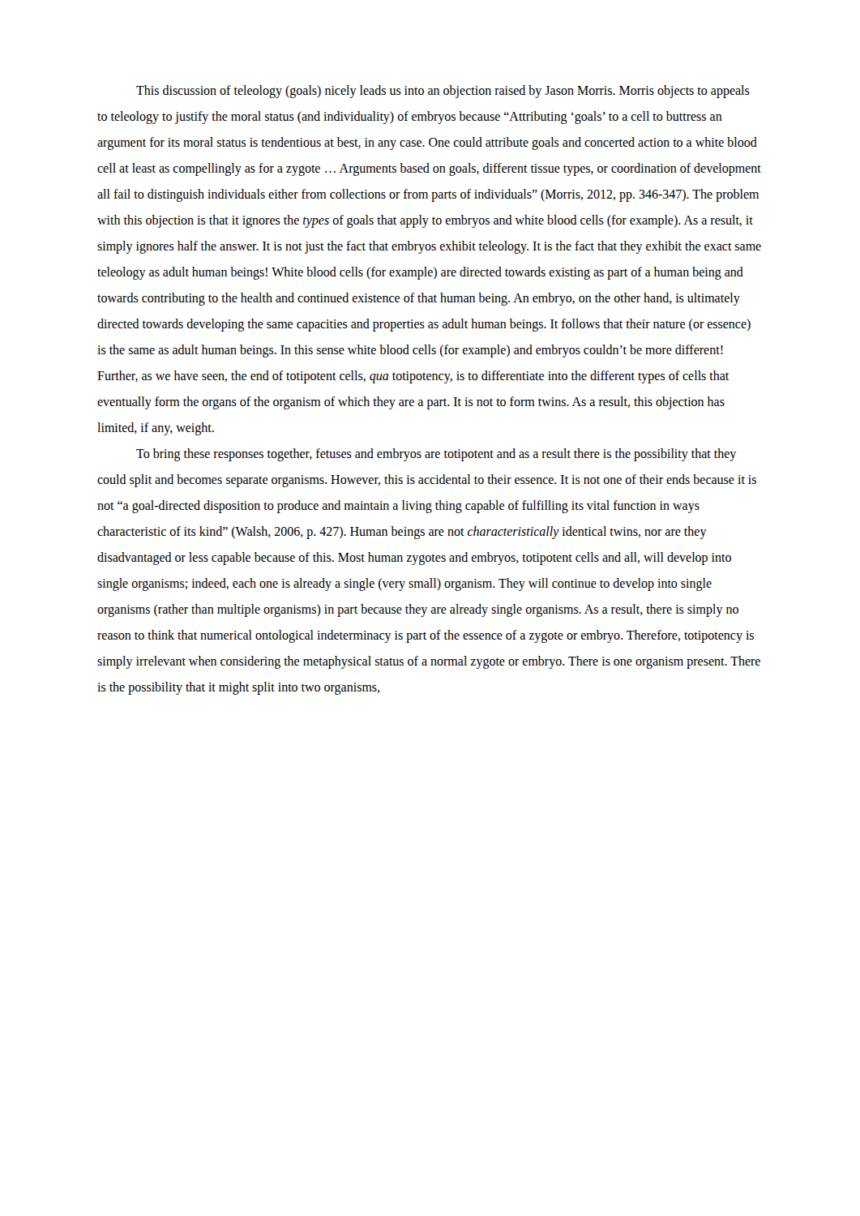This discussion of teleology (goals) nicely leads us into an objection raised by Jason Morris. Morris objects to appeals to teleology to justify the moral status (and individuality) of embryos because “Attributing ‘goals’ to a cell to buttress an argument for its moral status is tendentious at best, in any case. One could attribute goals and concerted action to a white blood cell at least as compellingly as for a zygote … Arguments based on goals, different tissue types, or coordination of development all fail to distinguish individuals either from collections or from parts of individuals” (Morris, 2012, pp. 346-347). The problem with this objection is that it ignores the types of goals that apply to embryos and white blood cells (for example). As a result, it simply ignores half the answer. It is not just the fact that embryos exhibit teleology. It is the fact that they exhibit the exact same teleology as adult human beings! White blood cells (for example) are directed towards existing as part of a human being and towards contributing to the health and continued existence of that human being. An embryo, on the other hand, is ultimately directed towards developing the same capacities and properties as adult human beings. It follows that their nature (or essence) is the same as adult human beings. In this sense white blood cells (for example) and embryos couldn’t be more different! Further, as we have seen, the end of totipotent cells, qua totipotency, is to differentiate into the different types of cells that eventually form the organs of the organism of which they are a part. It is not to form twins. As a result, this objection has limited, if any, weight.
To bring these responses together, fetuses and embryos are totipotent and as a result there is the possibility that they could split and becomes separate organisms. However, this is accidental to their essence. It is not one of their ends because it is not “a goal-directed disposition to produce and maintain a living thing capable of fulfilling its vital function in ways characteristic of its kind” (Walsh, 2006, p. 427). Human beings are not characteristically identical twins, nor are they disadvantaged or less capable because of this. Most human zygotes and embryos, totipotent cells and all, will develop into single organisms; indeed, each one is already a single (very small) organism. They will continue to develop into single organisms (rather than multiple organisms) in part because they are already single organisms. As a result, there is simply no reason to think that numerical ontological indeterminacy is part of the essence of a zygote or embryo. Therefore, totipotency is simply irrelevant when considering the metaphysical status of a normal zygote or embryo. There is one organism present. There is the possibility that it might split into two organisms,